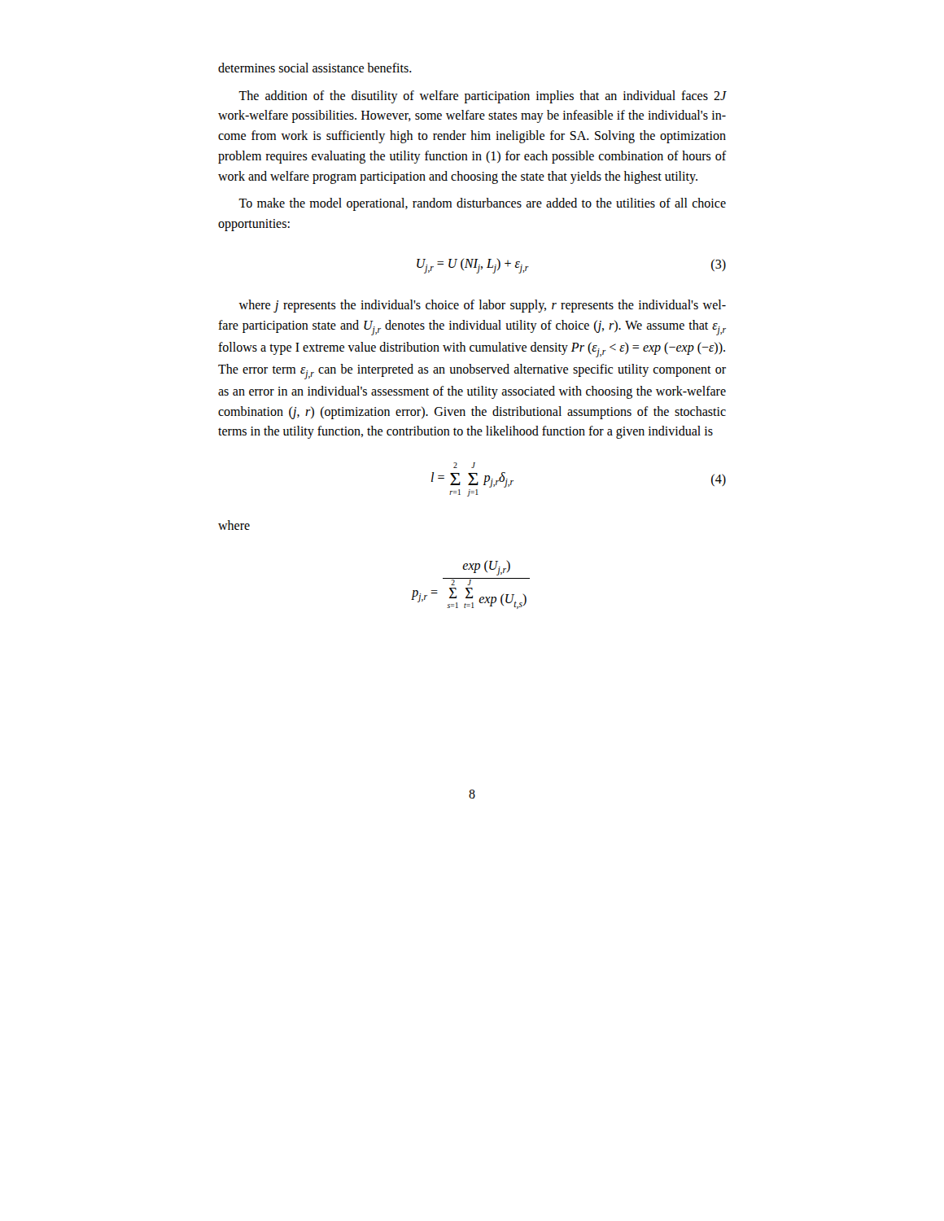determines social assistance benefits.
The addition of the disutility of welfare participation implies that an individual faces 2J work-welfare possibilities. However, some welfare states may be infeasible if the individual's income from work is sufficiently high to render him ineligible for SA. Solving the optimization problem requires evaluating the utility function in (1) for each possible combination of hours of work and welfare program participation and choosing the state that yields the highest utility.
To make the model operational, random disturbances are added to the utilities of all choice opportunities:
Uj,r = U (NIj, Lj) + εj,r (3)
where j represents the individual's choice of labor supply, r represents the individual's welfare participation state and Uj,r denotes the individual utility of choice (j, r). We assume that εj,r follows a type I extreme value distribution with cumulative density Pr (εj,r < ε) = exp (−exp (−ε)). The error term εj,r can be interpreted as an unobserved alternative specific utility component or as an error in an individual's assessment of the utility associated with choosing the work-welfare combination (j, r) (optimization error). Given the distributional assumptions of the stochastic terms in the utility function, the contribution to the likelihood function for a given individual is
l = 2 Σ r=1 J Σ j=1 pj,rδj,r (4)
where
pj,r = exp (Uj,r) 2 Σ s=1 J Σ t=1 exp (Ut,s)
8